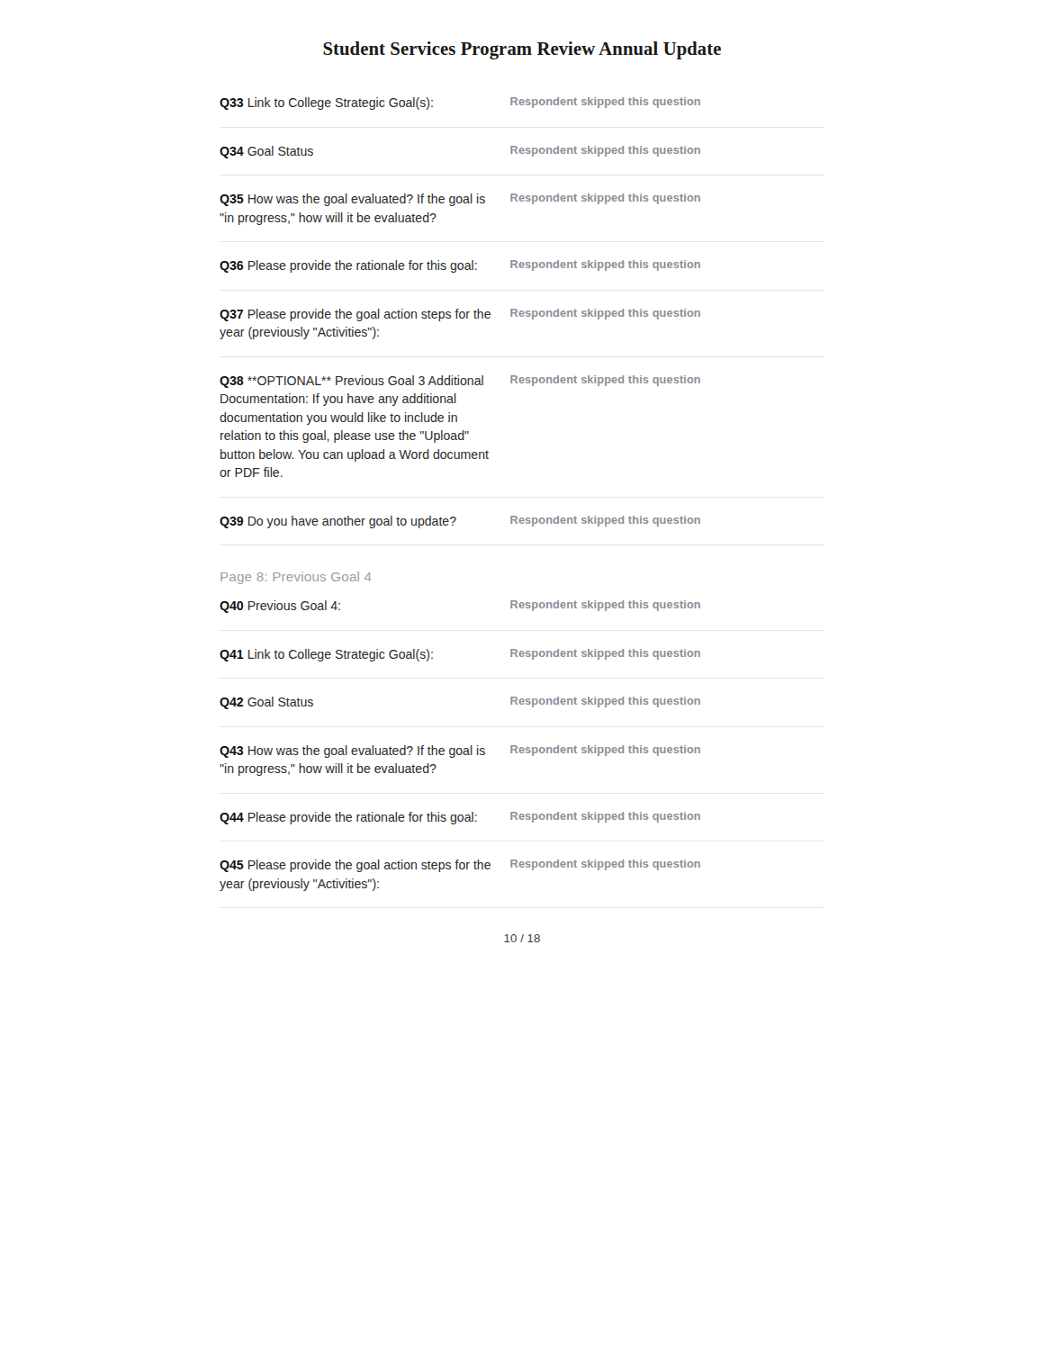Student Services Program Review Annual Update
Q33 Link to College Strategic Goal(s):
Respondent skipped this question
Q34 Goal Status
Respondent skipped this question
Q35 How was the goal evaluated? If the goal is "in progress," how will it be evaluated?
Respondent skipped this question
Q36 Please provide the rationale for this goal:
Respondent skipped this question
Q37 Please provide the goal action steps for the year (previously "Activities"):
Respondent skipped this question
Q38 **OPTIONAL** Previous Goal 3 Additional Documentation: If you have any additional documentation you would like to include in relation to this goal, please use the "Upload" button below. You can upload a Word document or PDF file.
Respondent skipped this question
Q39 Do you have another goal to update?
Respondent skipped this question
Page 8: Previous Goal 4
Q40 Previous Goal 4:
Respondent skipped this question
Q41 Link to College Strategic Goal(s):
Respondent skipped this question
Q42 Goal Status
Respondent skipped this question
Q43 How was the goal evaluated? If the goal is "in progress," how will it be evaluated?
Respondent skipped this question
Q44 Please provide the rationale for this goal:
Respondent skipped this question
Q45 Please provide the goal action steps for the year (previously "Activities"):
Respondent skipped this question
10 / 18